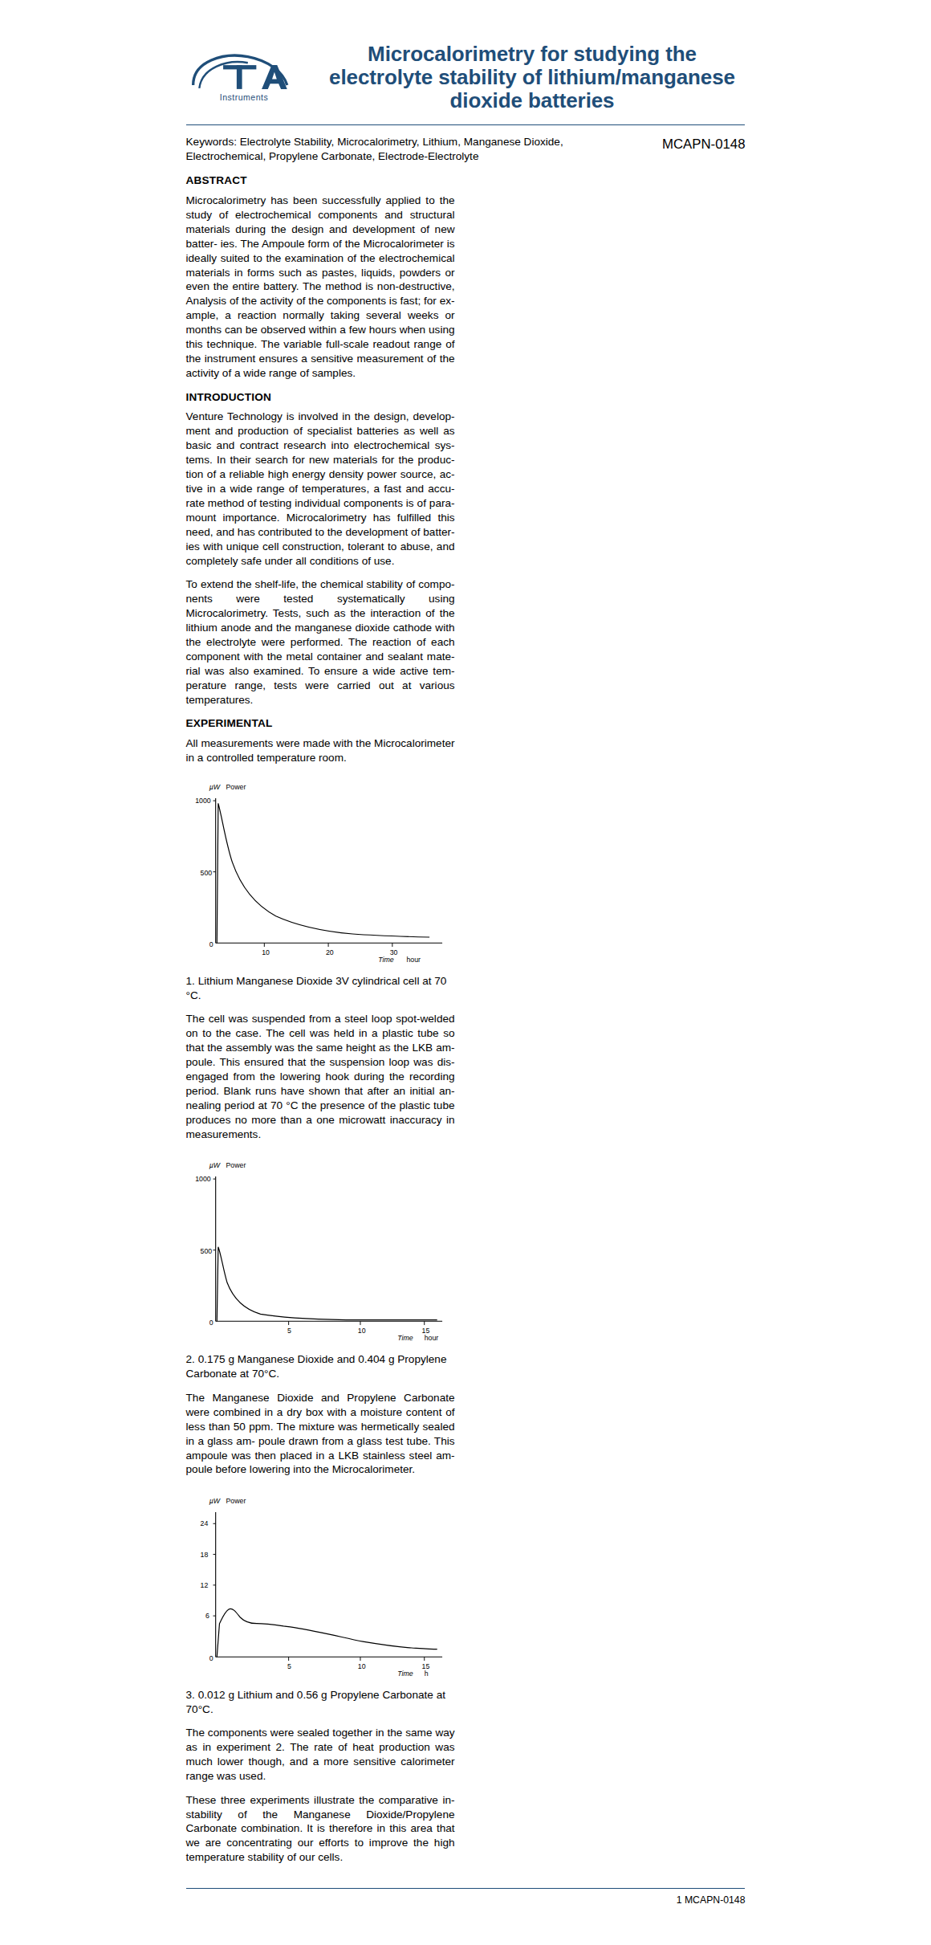Instruments
Microcalorimetry for studying the electrolyte stability of lithium/manganese dioxide batteries
Keywords: Electrolyte Stability, Microcalorimetry, Lithium, Manganese Dioxide, Electrochemical, Propylene Carbonate, Electrode-Electrolyte
MCAPN-0148
ABSTRACT
Microcalorimetry has been successfully applied to the study of electrochemical components and structural materials during the design and development of new batter- ies. The Ampoule form of the Microcalorimeter is ideally suited to the examination of the electrochemical materials in forms such as pastes, liquids, powders or even the entire battery. The method is non-destructive, Analysis of the activity of the components is fast; for example, a reaction normally taking several weeks or months can be observed within a few hours when using this technique. The variable full-scale readout range of the instrument ensures a sensitive measurement of the activity of a wide range of samples.
INTRODUCTION
Venture Technology is involved in the design, development and production of specialist batteries as well as basic and contract research into electrochemical systems. In their search for new materials for the production of a reliable high energy density power source, active in a wide range of temperatures, a fast and accurate method of testing individual components is of paramount importance. Microcalorimetry has fulfilled this need, and has contributed to the development of batteries with unique cell construction, tolerant to abuse, and completely safe under all conditions of use.
To extend the shelf-life, the chemical stability of components were tested systematically using Microcalorimetry. Tests, such as the interaction of the lithium anode and the manganese dioxide cathode with the electrolyte were performed. The reaction of each component with the metal container and sealant material was also examined. To ensure a wide active temperature range, tests were carried out at various temperatures.
EXPERIMENTAL
All measurements were made with the Microcalorimeter in a controlled temperature room.
µW Power 1000 500 0 10 20 30 Time hour
1. Lithium Manganese Dioxide 3V cylindrical cell at 70 °C.
The cell was suspended from a steel loop spot-welded on to the case. The cell was held in a plastic tube so that the assembly was the same height as the LKB ampoule. This ensured that the suspension loop was disengaged from the lowering hook during the recording period. Blank runs have shown that after an initial annealing period at 70 °C the presence of the plastic tube produces no more than a one microwatt inaccuracy in measurements.
µW Power 1000 500 0 5 10 15 Time hour
2. 0.175 g Manganese Dioxide and 0.404 g Propylene Carbonate at 70°C.
The Manganese Dioxide and Propylene Carbonate were combined in a dry box with a moisture content of less than 50 ppm. The mixture was hermetically sealed in a glass am- poule drawn from a glass test tube. This ampoule was then placed in a LKB stainless steel ampoule before lowering into the Microcalorimeter.
µW Power 24 18 12 6 0 5 10 15 Time h
3. 0.012 g Lithium and 0.56 g Propylene Carbonate at 70°C.
The components were sealed together in the same way as in experiment 2. The rate of heat production was much lower though, and a more sensitive calorimeter range was used.
These three experiments illustrate the comparative instability of the Manganese Dioxide/Propylene Carbonate combination. It is therefore in this area that we are concentrating our efforts to improve the high temperature stability of our cells.
1 MCAPN-0148